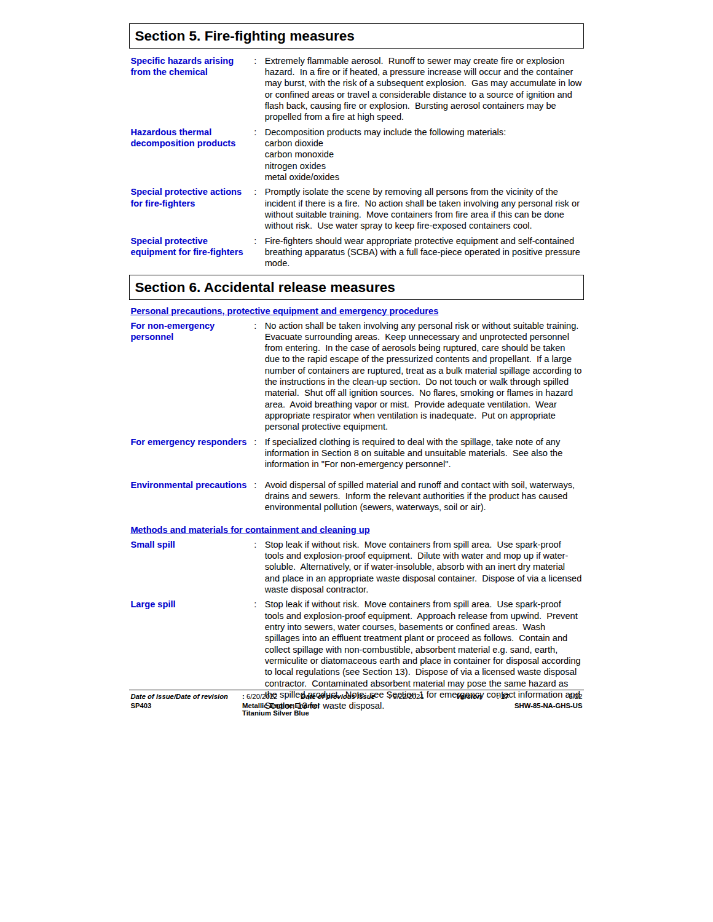Section 5. Fire-fighting measures
| Specific hazards arising from the chemical | : | Extremely flammable aerosol. Runoff to sewer may create fire or explosion hazard. In a fire or if heated, a pressure increase will occur and the container may burst, with the risk of a subsequent explosion. Gas may accumulate in low or confined areas or travel a considerable distance to a source of ignition and flash back, causing fire or explosion. Bursting aerosol containers may be propelled from a fire at high speed. |
| Hazardous thermal decomposition products | : | Decomposition products may include the following materials: carbon dioxide carbon monoxide nitrogen oxides metal oxide/oxides |
| Special protective actions for fire-fighters | : | Promptly isolate the scene by removing all persons from the vicinity of the incident if there is a fire. No action shall be taken involving any personal risk or without suitable training. Move containers from fire area if this can be done without risk. Use water spray to keep fire-exposed containers cool. |
| Special protective equipment for fire-fighters | : | Fire-fighters should wear appropriate protective equipment and self-contained breathing apparatus (SCBA) with a full face-piece operated in positive pressure mode. |
Section 6. Accidental release measures
Personal precautions, protective equipment and emergency procedures
| For non-emergency personnel | : | No action shall be taken involving any personal risk or without suitable training. Evacuate surrounding areas. Keep unnecessary and unprotected personnel from entering. In the case of aerosols being ruptured, care should be taken due to the rapid escape of the pressurized contents and propellant. If a large number of containers are ruptured, treat as a bulk material spillage according to the instructions in the clean-up section. Do not touch or walk through spilled material. Shut off all ignition sources. No flares, smoking or flames in hazard area. Avoid breathing vapor or mist. Provide adequate ventilation. Wear appropriate respirator when ventilation is inadequate. Put on appropriate personal protective equipment. |
| For emergency responders | : | If specialized clothing is required to deal with the spillage, take note of any information in Section 8 on suitable and unsuitable materials. See also the information in "For non-emergency personnel". |
| Environmental precautions | : | Avoid dispersal of spilled material and runoff and contact with soil, waterways, drains and sewers. Inform the relevant authorities if the product has caused environmental pollution (sewers, waterways, soil or air). |
Methods and materials for containment and cleaning up
| Small spill | : | Stop leak if without risk. Move containers from spill area. Use spark-proof tools and explosion-proof equipment. Dilute with water and mop up if water-soluble. Alternatively, or if water-insoluble, absorb with an inert dry material and place in an appropriate waste disposal container. Dispose of via a licensed waste disposal contractor. |
| Large spill | : | Stop leak if without risk. Move containers from spill area. Use spark-proof tools and explosion-proof equipment. Approach release from upwind. Prevent entry into sewers, water courses, basements or confined areas. Wash spillages into an effluent treatment plant or proceed as follows. Contain and collect spillage with non-combustible, absorbent material e.g. sand, earth, vermiculite or diatomaceous earth and place in container for disposal according to local regulations (see Section 13). Dispose of via a licensed waste disposal contractor. Contaminated absorbent material may pose the same hazard as the spilled product. Note: see Section 1 for emergency contact information and Section 13 for waste disposal. |
| Date of issue/Date of revision | : 6/20/2022 | Date of previous issue | : 9/22/2021 | Version | : 17 | 5/22 |
| SP403 | Metallic Engine Enamel Titanium Silver Blue | SHW-85-NA-GHS-US |